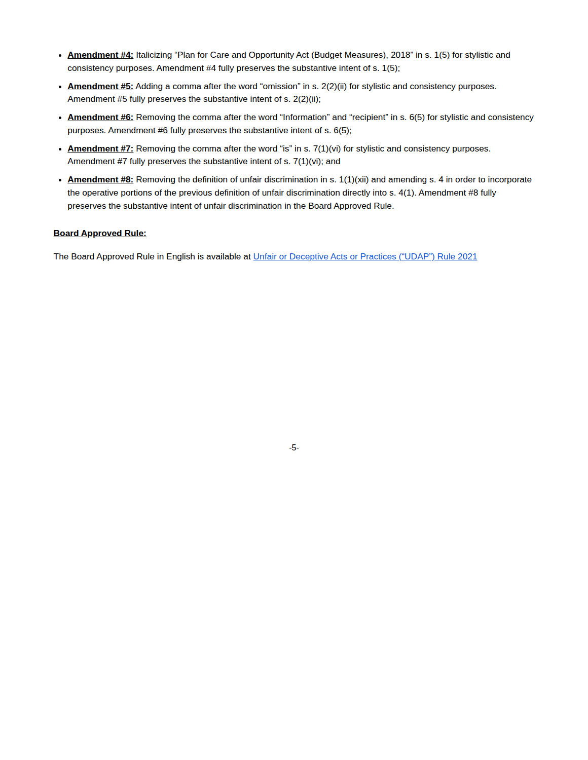Amendment #4: Italicizing “Plan for Care and Opportunity Act (Budget Measures), 2018” in s. 1(5) for stylistic and consistency purposes. Amendment #4 fully preserves the substantive intent of s. 1(5);
Amendment #5: Adding a comma after the word “omission” in s. 2(2)(ii) for stylistic and consistency purposes. Amendment #5 fully preserves the substantive intent of s. 2(2)(ii);
Amendment #6: Removing the comma after the word “Information” and “recipient” in s. 6(5) for stylistic and consistency purposes. Amendment #6 fully preserves the substantive intent of s. 6(5);
Amendment #7: Removing the comma after the word “is” in s. 7(1)(vi) for stylistic and consistency purposes. Amendment #7 fully preserves the substantive intent of s. 7(1)(vi); and
Amendment #8: Removing the definition of unfair discrimination in s. 1(1)(xii) and amending s. 4 in order to incorporate the operative portions of the previous definition of unfair discrimination directly into s. 4(1). Amendment #8 fully preserves the substantive intent of unfair discrimination in the Board Approved Rule.
Board Approved Rule:
The Board Approved Rule in English is available at Unfair or Deceptive Acts or Practices (“UDAP”) Rule 2021
-5-